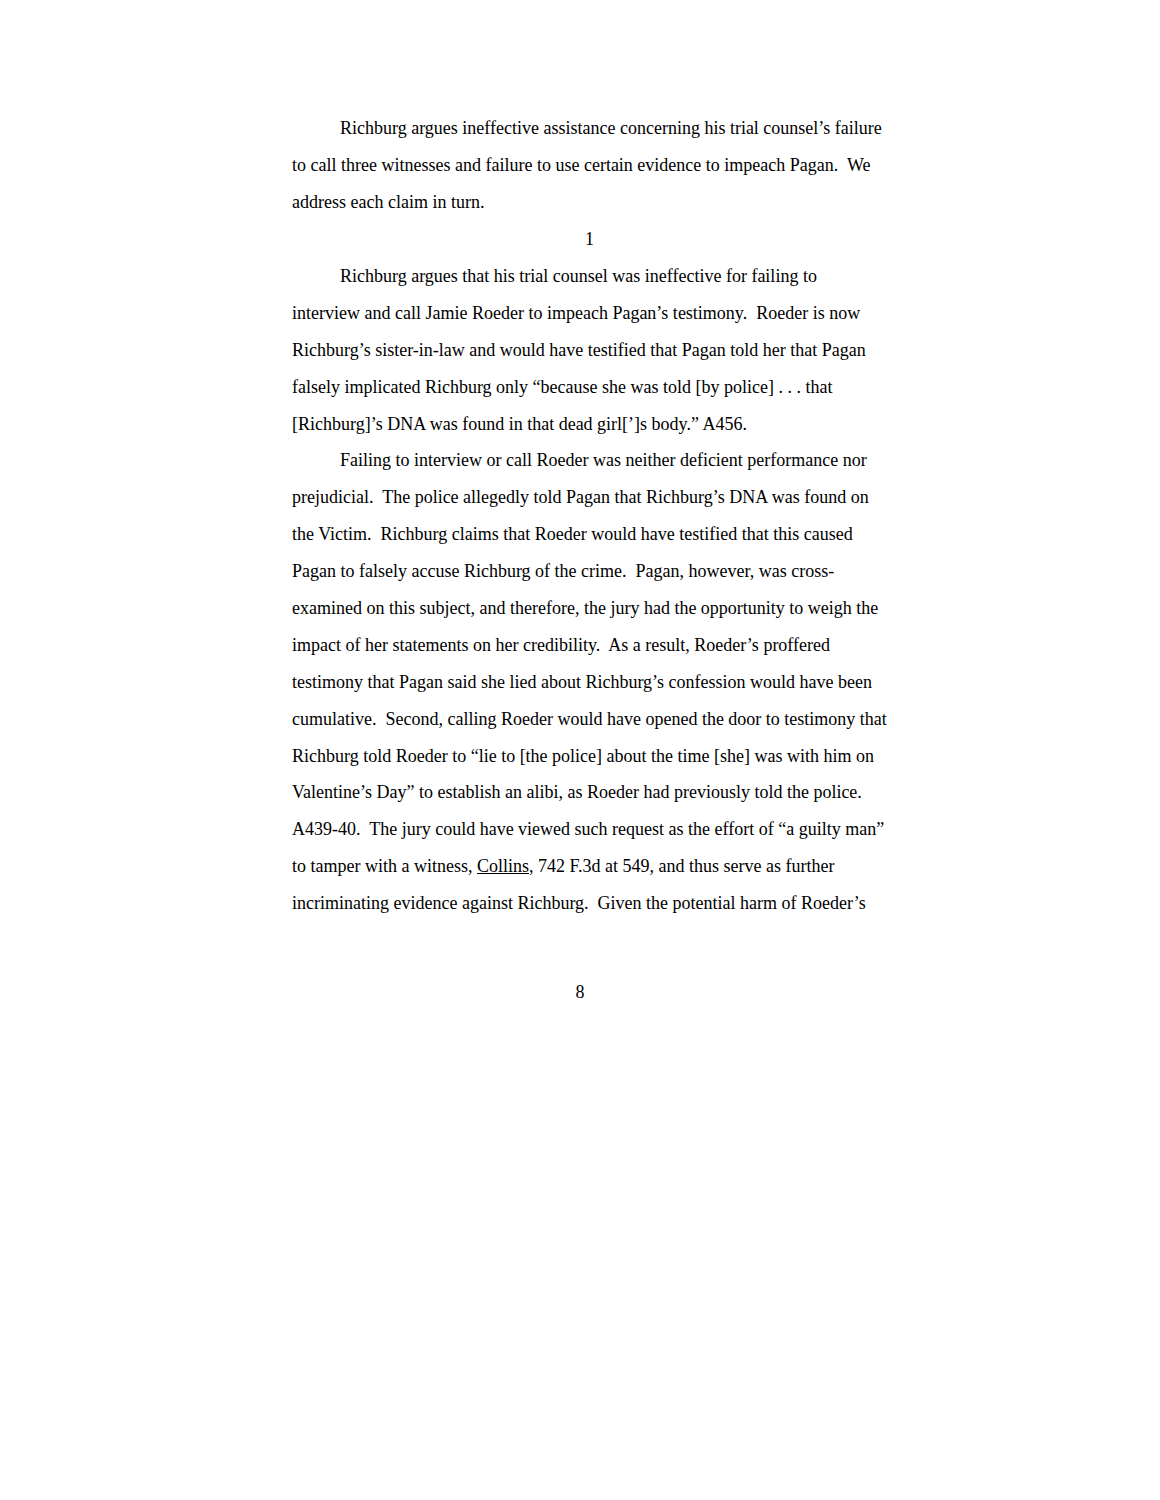Richburg argues ineffective assistance concerning his trial counsel’s failure to call three witnesses and failure to use certain evidence to impeach Pagan. We address each claim in turn.
1
Richburg argues that his trial counsel was ineffective for failing to interview and call Jamie Roeder to impeach Pagan’s testimony. Roeder is now Richburg’s sister-in-law and would have testified that Pagan told her that Pagan falsely implicated Richburg only “because she was told [by police] . . . that [Richburg]’s DNA was found in that dead girl[’]s body.” A456.
Failing to interview or call Roeder was neither deficient performance nor prejudicial. The police allegedly told Pagan that Richburg’s DNA was found on the Victim. Richburg claims that Roeder would have testified that this caused Pagan to falsely accuse Richburg of the crime. Pagan, however, was cross-examined on this subject, and therefore, the jury had the opportunity to weigh the impact of her statements on her credibility. As a result, Roeder’s proffered testimony that Pagan said she lied about Richburg’s confession would have been cumulative. Second, calling Roeder would have opened the door to testimony that Richburg told Roeder to “lie to [the police] about the time [she] was with him on Valentine’s Day” to establish an alibi, as Roeder had previously told the police. A439-40. The jury could have viewed such request as the effort of “a guilty man” to tamper with a witness, Collins, 742 F.3d at 549, and thus serve as further incriminating evidence against Richburg. Given the potential harm of Roeder’s
8